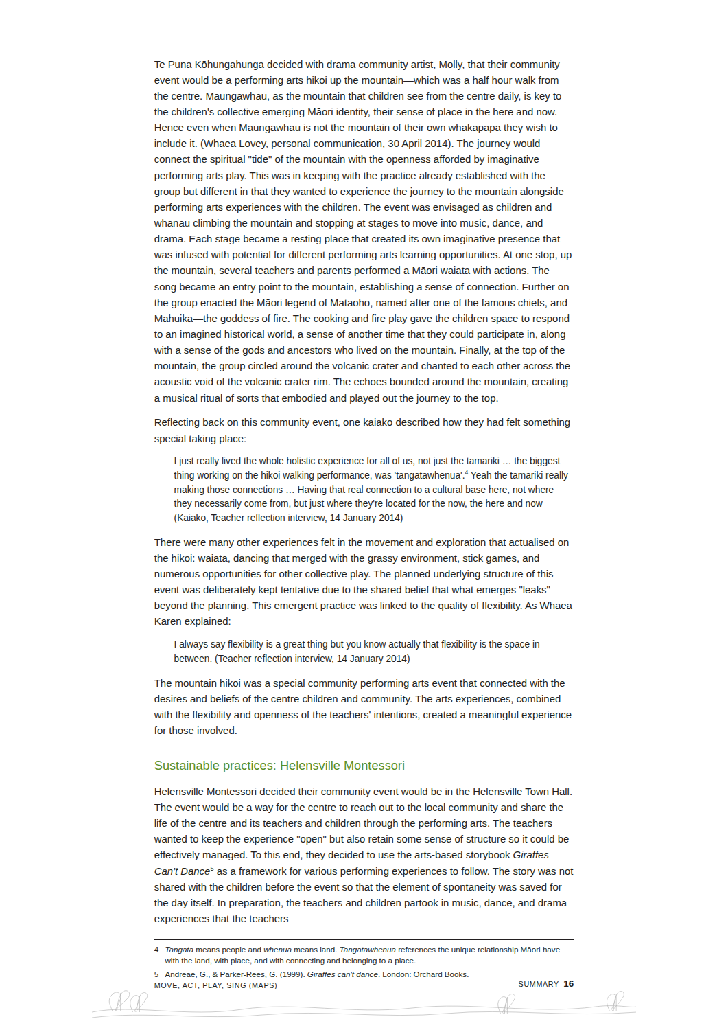Te Puna Kōhungahunga decided with drama community artist, Molly, that their community event would be a performing arts hikoi up the mountain—which was a half hour walk from the centre. Maungawhau, as the mountain that children see from the centre daily, is key to the children's collective emerging Māori identity, their sense of place in the here and now. Hence even when Maungawhau is not the mountain of their own whakapapa they wish to include it. (Whaea Lovey, personal communication, 30 April 2014). The journey would connect the spiritual "tide" of the mountain with the openness afforded by imaginative performing arts play. This was in keeping with the practice already established with the group but different in that they wanted to experience the journey to the mountain alongside performing arts experiences with the children. The event was envisaged as children and whānau climbing the mountain and stopping at stages to move into music, dance, and drama. Each stage became a resting place that created its own imaginative presence that was infused with potential for different performing arts learning opportunities. At one stop, up the mountain, several teachers and parents performed a Māori waiata with actions. The song became an entry point to the mountain, establishing a sense of connection. Further on the group enacted the Māori legend of Mataoho, named after one of the famous chiefs, and Mahuika—the goddess of fire. The cooking and fire play gave the children space to respond to an imagined historical world, a sense of another time that they could participate in, along with a sense of the gods and ancestors who lived on the mountain. Finally, at the top of the mountain, the group circled around the volcanic crater and chanted to each other across the acoustic void of the volcanic crater rim. The echoes bounded around the mountain, creating a musical ritual of sorts that embodied and played out the journey to the top.
Reflecting back on this community event, one kaiako described how they had felt something special taking place:
I just really lived the whole holistic experience for all of us, not just the tamariki … the biggest thing working on the hikoi walking performance, was 'tangatawhenua'.4 Yeah the tamariki really making those connections … Having that real connection to a cultural base here, not where they necessarily come from, but just where they're located for the now, the here and now (Kaiako, Teacher reflection interview, 14 January 2014)
There were many other experiences felt in the movement and exploration that actualised on the hikoi: waiata, dancing that merged with the grassy environment, stick games, and numerous opportunities for other collective play. The planned underlying structure of this event was deliberately kept tentative due to the shared belief that what emerges "leaks" beyond the planning. This emergent practice was linked to the quality of flexibility. As Whaea Karen explained:
I always say flexibility is a great thing but you know actually that flexibility is the space in between. (Teacher reflection interview, 14 January 2014)
The mountain hikoi was a special community performing arts event that connected with the desires and beliefs of the centre children and community. The arts experiences, combined with the flexibility and openness of the teachers' intentions, created a meaningful experience for those involved.
Sustainable practices: Helensville Montessori
Helensville Montessori decided their community event would be in the Helensville Town Hall. The event would be a way for the centre to reach out to the local community and share the life of the centre and its teachers and children through the performing arts. The teachers wanted to keep the experience "open" but also retain some sense of structure so it could be effectively managed. To this end, they decided to use the arts-based storybook Giraffes Can't Dance5 as a framework for various performing experiences to follow. The story was not shared with the children before the event so that the element of spontaneity was saved for the day itself. In preparation, the teachers and children partook in music, dance, and drama experiences that the teachers
4 Tangata means people and whenua means land. Tangatawhenua references the unique relationship Māori have with the land, with place, and with connecting and belonging to a place.
5 Andreae, G., & Parker-Rees, G. (1999). Giraffes can't dance. London: Orchard Books.
Move, Act, Play, Sing (MAPS)
Summary 16